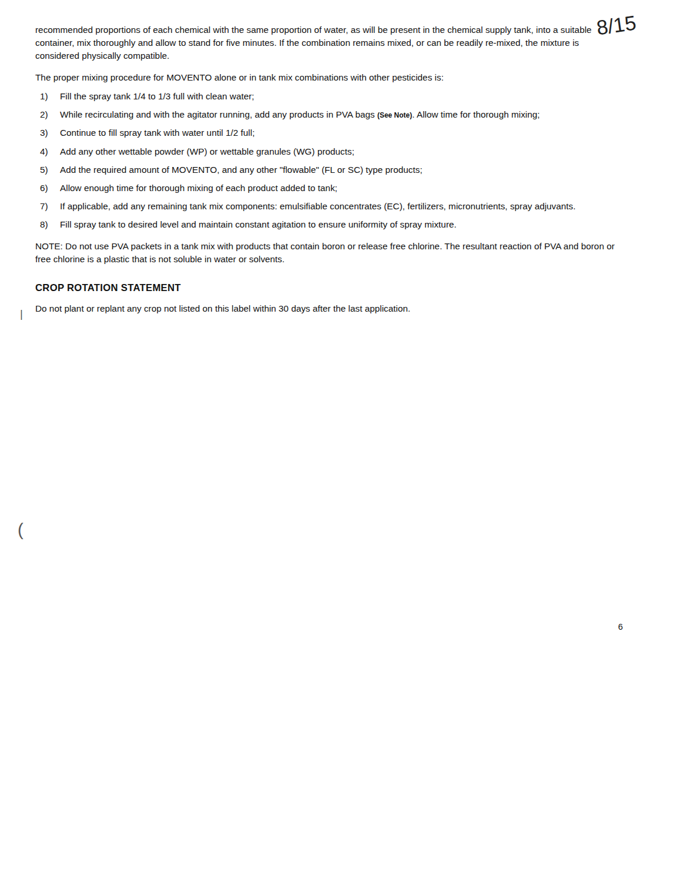8/15
|
(
recommended proportions of each chemical with the same proportion of water, as will be present in the chemical supply tank, into a suitable container, mix thoroughly and allow to stand for five minutes. If the combination remains mixed, or can be readily re-mixed, the mixture is considered physically compatible.
The proper mixing procedure for MOVENTO alone or in tank mix combinations with other pesticides is:
Fill the spray tank 1/4 to 1/3 full with clean water;
While recirculating and with the agitator running, add any products in PVA bags (See Note). Allow time for thorough mixing;
Continue to fill spray tank with water until 1/2 full;
Add any other wettable powder (WP) or wettable granules (WG) products;
Add the required amount of MOVENTO, and any other "flowable" (FL or SC) type products;
Allow enough time for thorough mixing of each product added to tank;
If applicable, add any remaining tank mix components: emulsifiable concentrates (EC), fertilizers, micronutrients, spray adjuvants.
Fill spray tank to desired level and maintain constant agitation to ensure uniformity of spray mixture.
NOTE: Do not use PVA packets in a tank mix with products that contain boron or release free chlorine. The resultant reaction of PVA and boron or free chlorine is a plastic that is not soluble in water or solvents.
CROP ROTATION STATEMENT
Do not plant or replant any crop not listed on this label within 30 days after the last application.
6